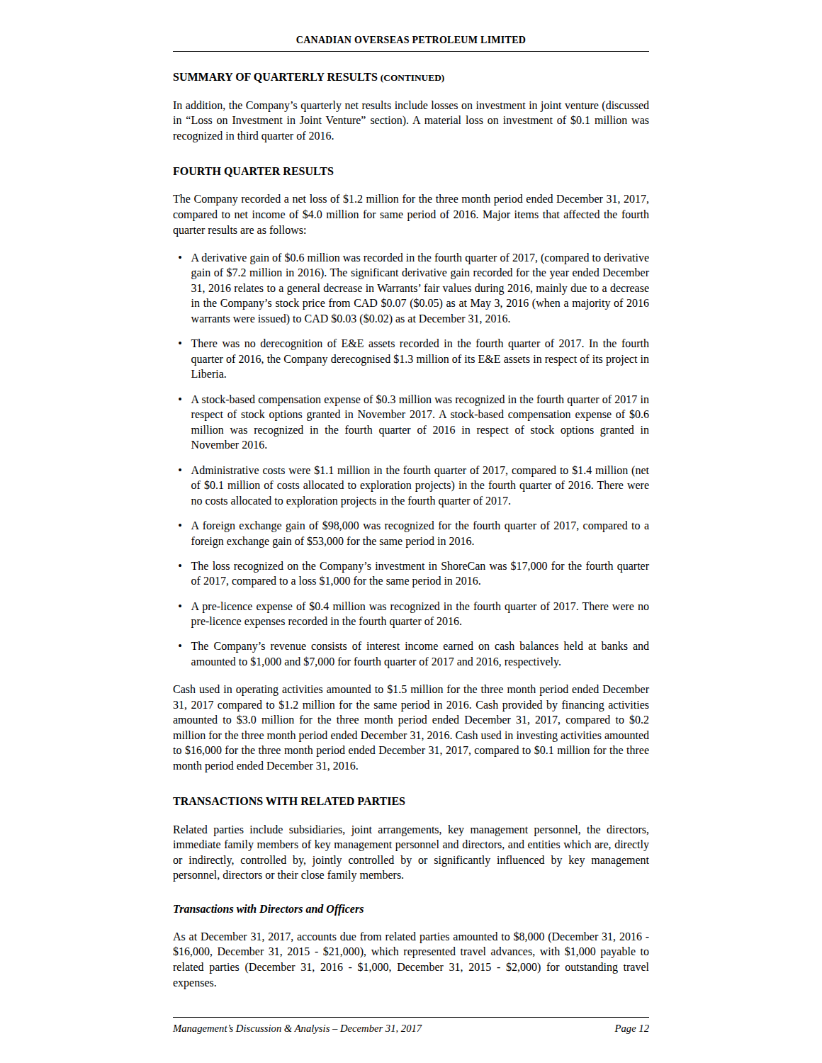CANADIAN OVERSEAS PETROLEUM LIMITED
SUMMARY OF QUARTERLY RESULTS (CONTINUED)
In addition, the Company’s quarterly net results include losses on investment in joint venture (discussed in “Loss on Investment in Joint Venture” section). A material loss on investment of $0.1 million was recognized in third quarter of 2016.
FOURTH QUARTER RESULTS
The Company recorded a net loss of $1.2 million for the three month period ended December 31, 2017, compared to net income of $4.0 million for same period of 2016. Major items that affected the fourth quarter results are as follows:
A derivative gain of $0.6 million was recorded in the fourth quarter of 2017, (compared to derivative gain of $7.2 million in 2016). The significant derivative gain recorded for the year ended December 31, 2016 relates to a general decrease in Warrants’ fair values during 2016, mainly due to a decrease in the Company’s stock price from CAD $0.07 ($0.05) as at May 3, 2016 (when a majority of 2016 warrants were issued) to CAD $0.03 ($0.02) as at December 31, 2016.
There was no derecognition of E&E assets recorded in the fourth quarter of 2017. In the fourth quarter of 2016, the Company derecognised $1.3 million of its E&E assets in respect of its project in Liberia.
A stock-based compensation expense of $0.3 million was recognized in the fourth quarter of 2017 in respect of stock options granted in November 2017. A stock-based compensation expense of $0.6 million was recognized in the fourth quarter of 2016 in respect of stock options granted in November 2016.
Administrative costs were $1.1 million in the fourth quarter of 2017, compared to $1.4 million (net of $0.1 million of costs allocated to exploration projects) in the fourth quarter of 2016. There were no costs allocated to exploration projects in the fourth quarter of 2017.
A foreign exchange gain of $98,000 was recognized for the fourth quarter of 2017, compared to a foreign exchange gain of $53,000 for the same period in 2016.
The loss recognized on the Company’s investment in ShoreCan was $17,000 for the fourth quarter of 2017, compared to a loss $1,000 for the same period in 2016.
A pre-licence expense of $0.4 million was recognized in the fourth quarter of 2017. There were no pre-licence expenses recorded in the fourth quarter of 2016.
The Company’s revenue consists of interest income earned on cash balances held at banks and amounted to $1,000 and $7,000 for fourth quarter of 2017 and 2016, respectively.
Cash used in operating activities amounted to $1.5 million for the three month period ended December 31, 2017 compared to $1.2 million for the same period in 2016. Cash provided by financing activities amounted to $3.0 million for the three month period ended December 31, 2017, compared to $0.2 million for the three month period ended December 31, 2016. Cash used in investing activities amounted to $16,000 for the three month period ended December 31, 2017, compared to $0.1 million for the three month period ended December 31, 2016.
TRANSACTIONS WITH RELATED PARTIES
Related parties include subsidiaries, joint arrangements, key management personnel, the directors, immediate family members of key management personnel and directors, and entities which are, directly or indirectly, controlled by, jointly controlled by or significantly influenced by key management personnel, directors or their close family members.
Transactions with Directors and Officers
As at December 31, 2017, accounts due from related parties amounted to $8,000 (December 31, 2016 - $16,000, December 31, 2015 - $21,000), which represented travel advances, with $1,000 payable to related parties (December 31, 2016 - $1,000, December 31, 2015 - $2,000) for outstanding travel expenses.
Management’s Discussion & Analysis – December 31, 2017 Page 12